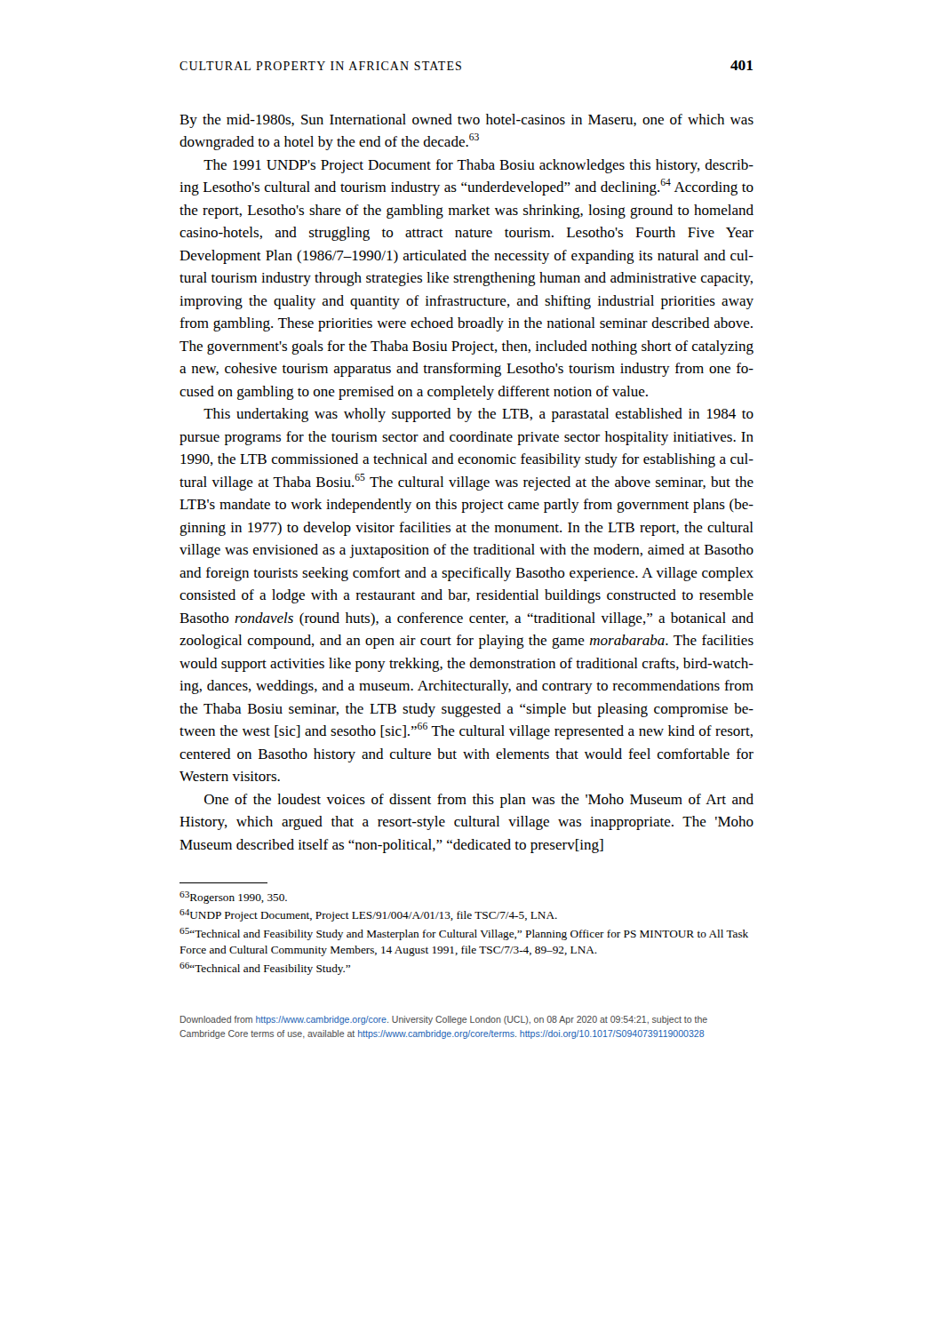Cultural Property in African States 401
By the mid-1980s, Sun International owned two hotel-casinos in Maseru, one of which was downgraded to a hotel by the end of the decade.63
The 1991 UNDP's Project Document for Thaba Bosiu acknowledges this history, describing Lesotho's cultural and tourism industry as “underdeveloped” and declining.64 According to the report, Lesotho's share of the gambling market was shrinking, losing ground to homeland casino-hotels, and struggling to attract nature tourism. Lesotho's Fourth Five Year Development Plan (1986/7–1990/1) articulated the necessity of expanding its natural and cultural tourism industry through strategies like strengthening human and administrative capacity, improving the quality and quantity of infrastructure, and shifting industrial priorities away from gambling. These priorities were echoed broadly in the national seminar described above. The government's goals for the Thaba Bosiu Project, then, included nothing short of catalyzing a new, cohesive tourism apparatus and transforming Lesotho's tourism industry from one focused on gambling to one premised on a completely different notion of value.
This undertaking was wholly supported by the LTB, a parastatal established in 1984 to pursue programs for the tourism sector and coordinate private sector hospitality initiatives. In 1990, the LTB commissioned a technical and economic feasibility study for establishing a cultural village at Thaba Bosiu.65 The cultural village was rejected at the above seminar, but the LTB's mandate to work independently on this project came partly from government plans (beginning in 1977) to develop visitor facilities at the monument. In the LTB report, the cultural village was envisioned as a juxtaposition of the traditional with the modern, aimed at Basotho and foreign tourists seeking comfort and a specifically Basotho experience. A village complex consisted of a lodge with a restaurant and bar, residential buildings constructed to resemble Basotho rondavels (round huts), a conference center, a “traditional village,” a botanical and zoological compound, and an open air court for playing the game morabaraba. The facilities would support activities like pony trekking, the demonstration of traditional crafts, bird-watching, dances, weddings, and a museum. Architecturally, and contrary to recommendations from the Thaba Bosiu seminar, the LTB study suggested a “simple but pleasing compromise between the west [sic] and sesotho [sic].”66 The cultural village represented a new kind of resort, centered on Basotho history and culture but with elements that would feel comfortable for Western visitors.
One of the loudest voices of dissent from this plan was the 'Moho Museum of Art and History, which argued that a resort-style cultural village was inappropriate. The 'Moho Museum described itself as “non-political,” “dedicated to preserv[ing]
63Rogerson 1990, 350.
64UNDP Project Document, Project LES/91/004/A/01/13, file TSC/7/4-5, LNA.
65“Technical and Feasibility Study and Masterplan for Cultural Village,” Planning Officer for PS MINTOUR to All Task Force and Cultural Community Members, 14 August 1991, file TSC/7/3-4, 89–92, LNA.
66“Technical and Feasibility Study.”
Downloaded from https://www.cambridge.org/core. University College London (UCL), on 08 Apr 2020 at 09:54:21, subject to the Cambridge Core terms of use, available at https://www.cambridge.org/core/terms. https://doi.org/10.1017/S0940739119000328